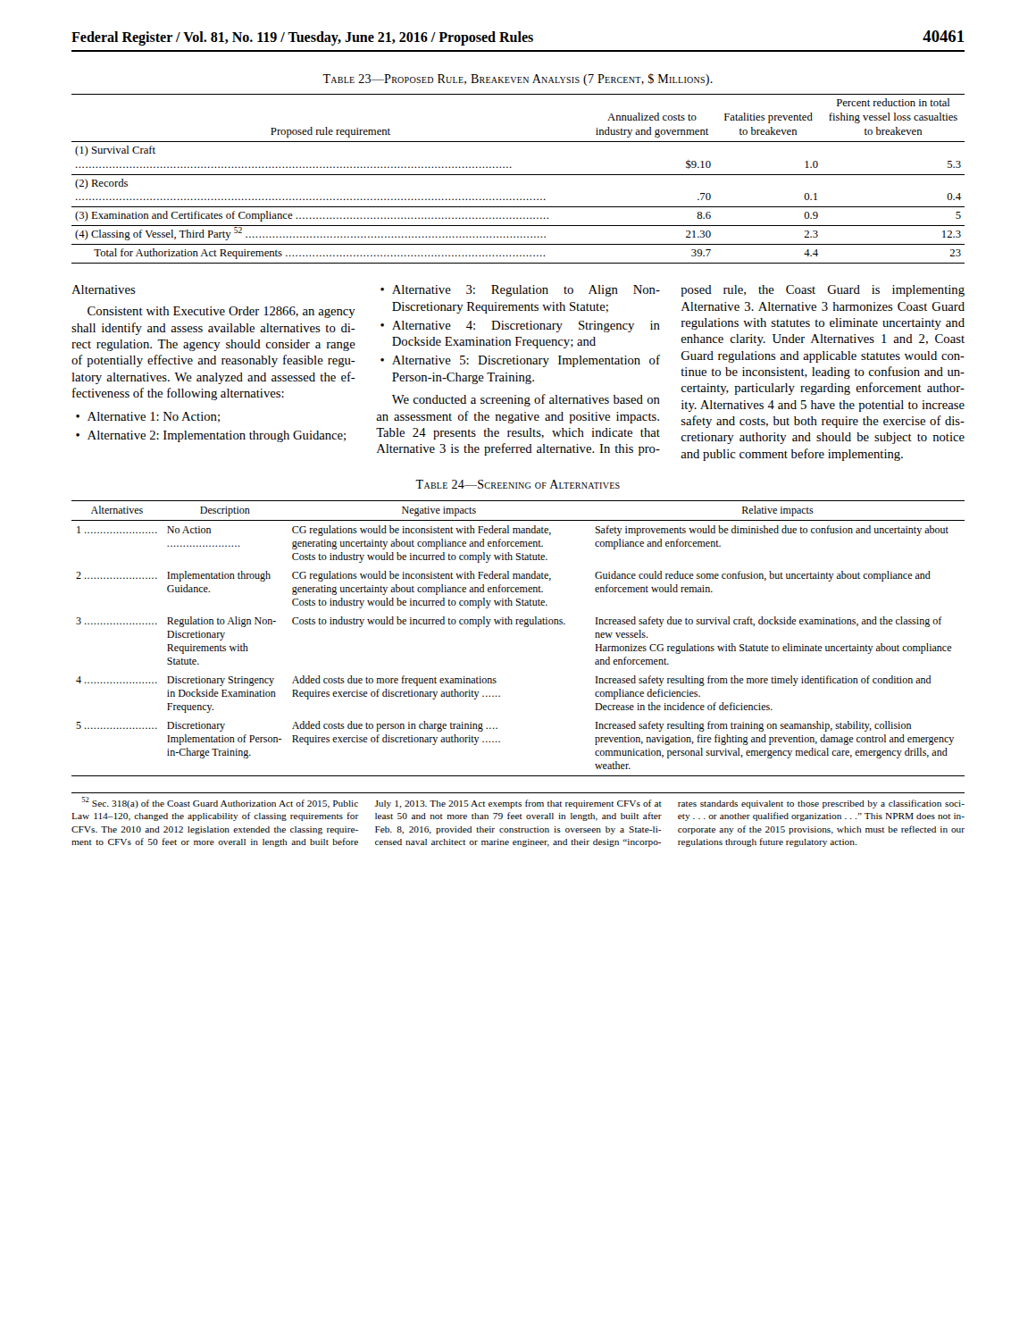Federal Register / Vol. 81, No. 119 / Tuesday, June 21, 2016 / Proposed Rules
40461
Table 23—Proposed Rule, Breakeven Analysis (7 Percent, $ Millions).
| Proposed rule requirement | Annualized costs to industry and government | Fatalities prevented to breakeven | Percent reduction in total fishing vessel loss casualties to breakeven |
| --- | --- | --- | --- |
| (1) Survival Craft ................................................................................................................................. | $9.10 | 1.0 | 5.3 |
| (2) Records ........................................................................................................................................... | .70 | 0.1 | 0.4 |
| (3) Examination and Certificates of Compliance ........................................................................... | 8.6 | 0.9 | 5 |
| (4) Classing of Vessel, Third Party 52 ......................................................................................... | 21.30 | 2.3 | 12.3 |
| Total for Authorization Act Requirements ............................................................................. | 39.7 | 4.4 | 23 |
Alternatives
Consistent with Executive Order 12866, an agency shall identify and assess available alternatives to direct regulation. The agency should consider a range of potentially effective and reasonably feasible regulatory alternatives. We analyzed and assessed the effectiveness of the following alternatives:
Alternative 1: No Action;
Alternative 2: Implementation through Guidance;
Alternative 3: Regulation to Align Non-Discretionary Requirements with Statute;
Alternative 4: Discretionary Stringency in Dockside Examination Frequency; and
Alternative 5: Discretionary Implementation of Person-in-Charge Training.
We conducted a screening of alternatives based on an assessment of the negative and positive impacts. Table 24 presents the results, which indicate that Alternative 3 is the preferred alternative. In this proposed rule, the Coast Guard is implementing Alternative 3. Alternative 3 harmonizes Coast Guard regulations with statutes to eliminate uncertainty and enhance clarity. Under Alternatives 1 and 2, Coast Guard regulations and applicable statutes would continue to be inconsistent, leading to confusion and uncertainty, particularly regarding enforcement authority. Alternatives 4 and 5 have the potential to increase safety and costs, but both require the exercise of discretionary authority and should be subject to notice and public comment before implementing.
Table 24—Screening of Alternatives
| Alternatives | Description | Negative impacts | Relative impacts |
| --- | --- | --- | --- |
| 1 ....................... | No Action ....................... | CG regulations would be inconsistent with Federal mandate, generating uncertainty about compliance and enforcement. Costs to industry would be incurred to comply with Statute. | Safety improvements would be diminished due to confusion and uncertainty about compliance and enforcement. |
| 2 ....................... | Implementation through Guidance. | CG regulations would be inconsistent with Federal mandate, generating uncertainty about compliance and enforcement. Costs to industry would be incurred to comply with Statute. | Guidance could reduce some confusion, but uncertainty about compliance and enforcement would remain. |
| 3 ....................... | Regulation to Align Non-Discretionary Requirements with Statute. | Costs to industry would be incurred to comply with regulations. | Increased safety due to survival craft, dockside examinations, and the classing of new vessels. Harmonizes CG regulations with Statute to eliminate uncertainty about compliance and enforcement. |
| 4 ....................... | Discretionary Stringency in Dockside Examination Frequency. | Added costs due to more frequent examinations Requires exercise of discretionary authority ...... | Increased safety resulting from the more timely identification of condition and compliance deficiencies. Decrease in the incidence of deficiencies. |
| 5 ....................... | Discretionary Implementation of Person-in-Charge Training. | Added costs due to person in charge training .... Requires exercise of discretionary authority ...... | Increased safety resulting from training on seamanship, stability, collision prevention, navigation, fire fighting and prevention, damage control and emergency communication, personal survival, emergency medical care, emergency drills, and weather. |
52 Sec. 318(a) of the Coast Guard Authorization Act of 2015, Public Law 114–120, changed the applicability of classing requirements for CFVs. The 2010 and 2012 legislation extended the classing requirement to CFVs of 50 feet or more overall in length and built before July 1, 2013. The 2015 Act exempts from that requirement CFVs of at least 50 and not more than 79 feet overall in length, and built after Feb. 8, 2016, provided their construction is overseen by a State-licensed naval architect or marine engineer, and their design “incorporates standards equivalent to those prescribed by a classification society . . . or another qualified organization . . .” This NPRM does not incorporate any of the 2015 provisions, which must be reflected in our regulations through future regulatory action.